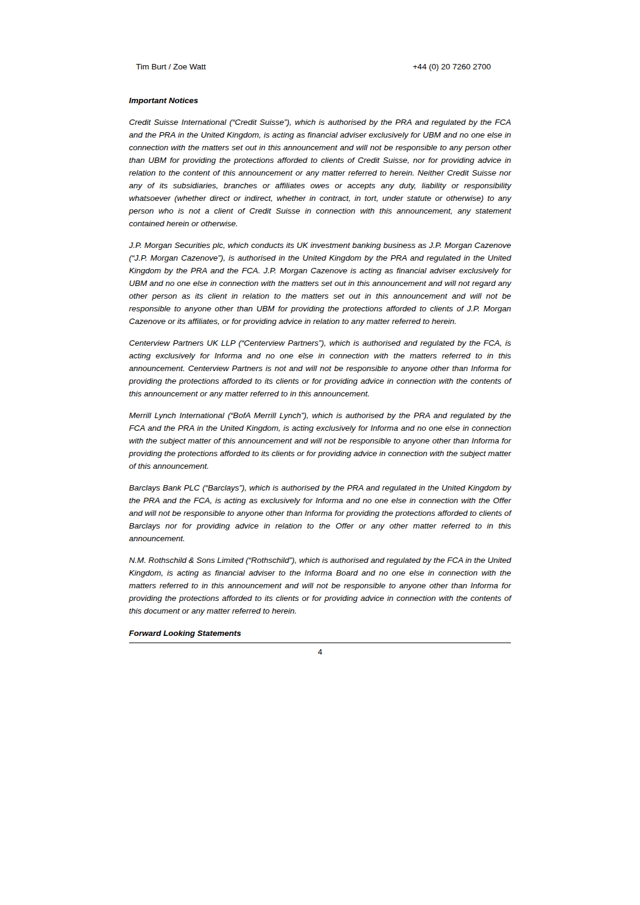Tim Burt / Zoe Watt +44 (0) 20 7260 2700
Important Notices
Credit Suisse International (“Credit Suisse”), which is authorised by the PRA and regulated by the FCA and the PRA in the United Kingdom, is acting as financial adviser exclusively for UBM and no one else in connection with the matters set out in this announcement and will not be responsible to any person other than UBM for providing the protections afforded to clients of Credit Suisse, nor for providing advice in relation to the content of this announcement or any matter referred to herein. Neither Credit Suisse nor any of its subsidiaries, branches or affiliates owes or accepts any duty, liability or responsibility whatsoever (whether direct or indirect, whether in contract, in tort, under statute or otherwise) to any person who is not a client of Credit Suisse in connection with this announcement, any statement contained herein or otherwise.
J.P. Morgan Securities plc, which conducts its UK investment banking business as J.P. Morgan Cazenove (“J.P. Morgan Cazenove”), is authorised in the United Kingdom by the PRA and regulated in the United Kingdom by the PRA and the FCA. J.P. Morgan Cazenove is acting as financial adviser exclusively for UBM and no one else in connection with the matters set out in this announcement and will not regard any other person as its client in relation to the matters set out in this announcement and will not be responsible to anyone other than UBM for providing the protections afforded to clients of J.P. Morgan Cazenove or its affiliates, or for providing advice in relation to any matter referred to herein.
Centerview Partners UK LLP (“Centerview Partners”), which is authorised and regulated by the FCA, is acting exclusively for Informa and no one else in connection with the matters referred to in this announcement. Centerview Partners is not and will not be responsible to anyone other than Informa for providing the protections afforded to its clients or for providing advice in connection with the contents of this announcement or any matter referred to in this announcement.
Merrill Lynch International (“BofA Merrill Lynch”), which is authorised by the PRA and regulated by the FCA and the PRA in the United Kingdom, is acting exclusively for Informa and no one else in connection with the subject matter of this announcement and will not be responsible to anyone other than Informa for providing the protections afforded to its clients or for providing advice in connection with the subject matter of this announcement.
Barclays Bank PLC (“Barclays”), which is authorised by the PRA and regulated in the United Kingdom by the PRA and the FCA, is acting as exclusively for Informa and no one else in connection with the Offer and will not be responsible to anyone other than Informa for providing the protections afforded to clients of Barclays nor for providing advice in relation to the Offer or any other matter referred to in this announcement.
N.M. Rothschild & Sons Limited (“Rothschild”), which is authorised and regulated by the FCA in the United Kingdom, is acting as financial adviser to the Informa Board and no one else in connection with the matters referred to in this announcement and will not be responsible to anyone other than Informa for providing the protections afforded to its clients or for providing advice in connection with the contents of this document or any matter referred to herein.
Forward Looking Statements
4